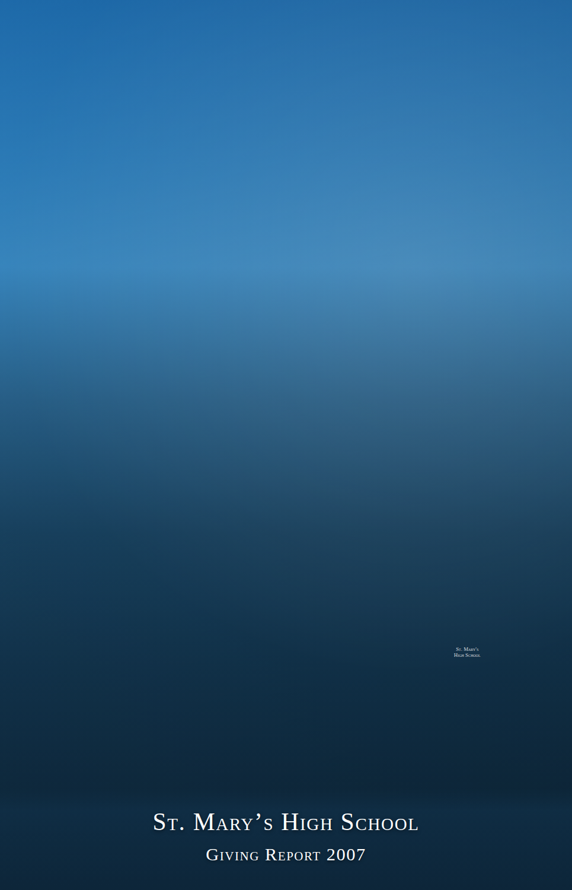St. Mary's
High School
St. Mary’s High School
Giving Report 2007